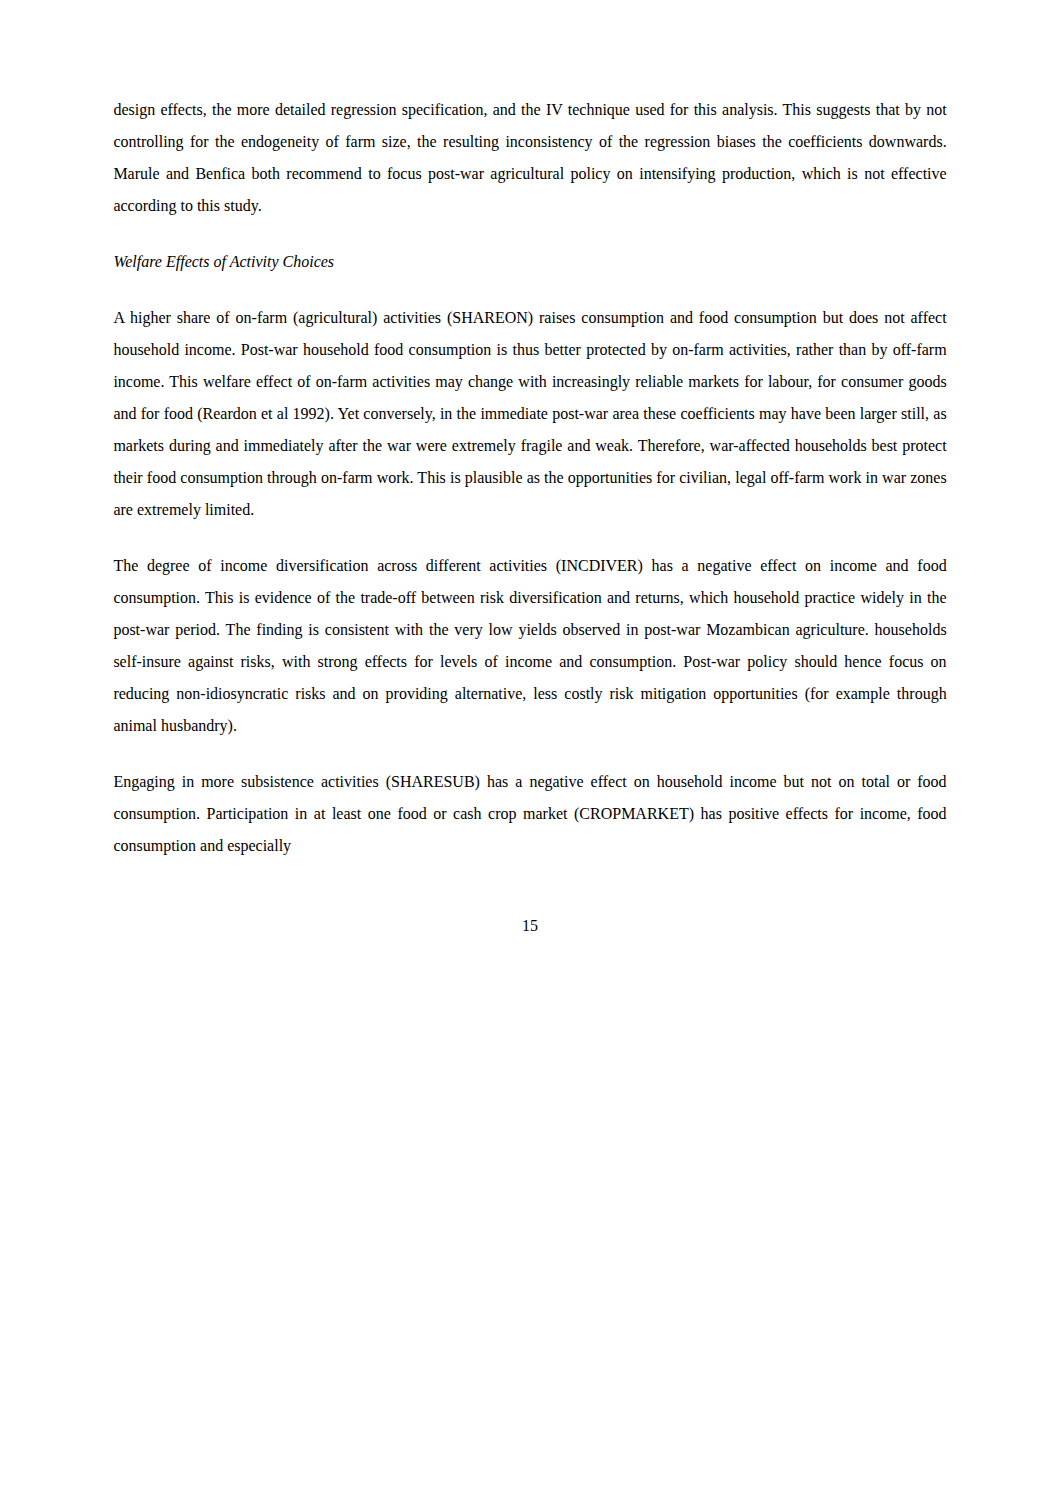design effects, the more detailed regression specification, and the IV technique used for this analysis. This suggests that by not controlling for the endogeneity of farm size, the resulting inconsistency of the regression biases the coefficients downwards. Marule and Benfica both recommend to focus post-war agricultural policy on intensifying production, which is not effective according to this study.
Welfare Effects of Activity Choices
A higher share of on-farm (agricultural) activities (SHAREON) raises consumption and food consumption but does not affect household income. Post-war household food consumption is thus better protected by on-farm activities, rather than by off-farm income. This welfare effect of on-farm activities may change with increasingly reliable markets for labour, for consumer goods and for food (Reardon et al 1992). Yet conversely, in the immediate post-war area these coefficients may have been larger still, as markets during and immediately after the war were extremely fragile and weak. Therefore, war-affected households best protect their food consumption through on-farm work. This is plausible as the opportunities for civilian, legal off-farm work in war zones are extremely limited.
The degree of income diversification across different activities (INCDIVER) has a negative effect on income and food consumption. This is evidence of the trade-off between risk diversification and returns, which household practice widely in the post-war period. The finding is consistent with the very low yields observed in post-war Mozambican agriculture. households self-insure against risks, with strong effects for levels of income and consumption. Post-war policy should hence focus on reducing non-idiosyncratic risks and on providing alternative, less costly risk mitigation opportunities (for example through animal husbandry).
Engaging in more subsistence activities (SHARESUB) has a negative effect on household income but not on total or food consumption. Participation in at least one food or cash crop market (CROPMARKET) has positive effects for income, food consumption and especially
15